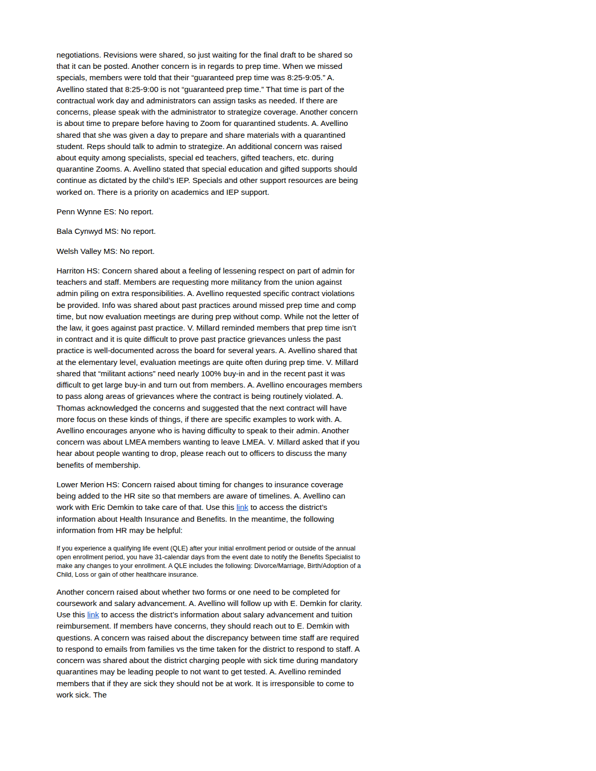negotiations. Revisions were shared, so just waiting for the final draft to be shared so that it can be posted. Another concern is in regards to prep time. When we missed specials, members were told that their “guaranteed prep time was 8:25-9:05.” A. Avellino stated that 8:25-9:00 is not “guaranteed prep time.” That time is part of the contractual work day and administrators can assign tasks as needed. If there are concerns, please speak with the administrator to strategize coverage. Another concern is about time to prepare before having to Zoom for quarantined students. A. Avellino shared that she was given a day to prepare and share materials with a quarantined student. Reps should talk to admin to strategize. An additional concern was raised about equity among specialists, special ed teachers, gifted teachers, etc. during quarantine Zooms. A. Avellino stated that special education and gifted supports should continue as dictated by the child’s IEP. Specials and other support resources are being worked on. There is a priority on academics and IEP support.
Penn Wynne ES: No report.
Bala Cynwyd MS: No report.
Welsh Valley MS: No report.
Harriton HS: Concern shared about a feeling of lessening respect on part of admin for teachers and staff. Members are requesting more militancy from the union against admin piling on extra responsibilities. A. Avellino requested specific contract violations be provided. Info was shared about past practices around missed prep time and comp time, but now evaluation meetings are during prep without comp. While not the letter of the law, it goes against past practice. V. Millard reminded members that prep time isn’t in contract and it is quite difficult to prove past practice grievances unless the past practice is well-documented across the board for several years. A. Avellino shared that at the elementary level, evaluation meetings are quite often during prep time. V. Millard shared that “militant actions” need nearly 100% buy-in and in the recent past it was difficult to get large buy-in and turn out from members. A. Avellino encourages members to pass along areas of grievances where the contract is being routinely violated. A. Thomas acknowledged the concerns and suggested that the next contract will have more focus on these kinds of things, if there are specific examples to work with. A. Avellino encourages anyone who is having difficulty to speak to their admin. Another concern was about LMEA members wanting to leave LMEA. V. Millard asked that if you hear about people wanting to drop, please reach out to officers to discuss the many benefits of membership.
Lower Merion HS: Concern raised about timing for changes to insurance coverage being added to the HR site so that members are aware of timelines. A. Avellino can work with Eric Demkin to take care of that. Use this link to access the district’s information about Health Insurance and Benefits. In the meantime, the following information from HR may be helpful:
If you experience a qualifying life event (QLE) after your initial enrollment period or outside of the annual open enrollment period, you have 31-calendar days from the event date to notify the Benefits Specialist to make any changes to your enrollment. A QLE includes the following: Divorce/Marriage, Birth/Adoption of a Child, Loss or gain of other healthcare insurance.
Another concern raised about whether two forms or one need to be completed for coursework and salary advancement. A. Avellino will follow up with E. Demkin for clarity. Use this link to access the district’s information about salary advancement and tuition reimbursement. If members have concerns, they should reach out to E. Demkin with questions. A concern was raised about the discrepancy between time staff are required to respond to emails from families vs the time taken for the district to respond to staff. A concern was shared about the district charging people with sick time during mandatory quarantines may be leading people to not want to get tested. A. Avellino reminded members that if they are sick they should not be at work. It is irresponsible to come to work sick. The